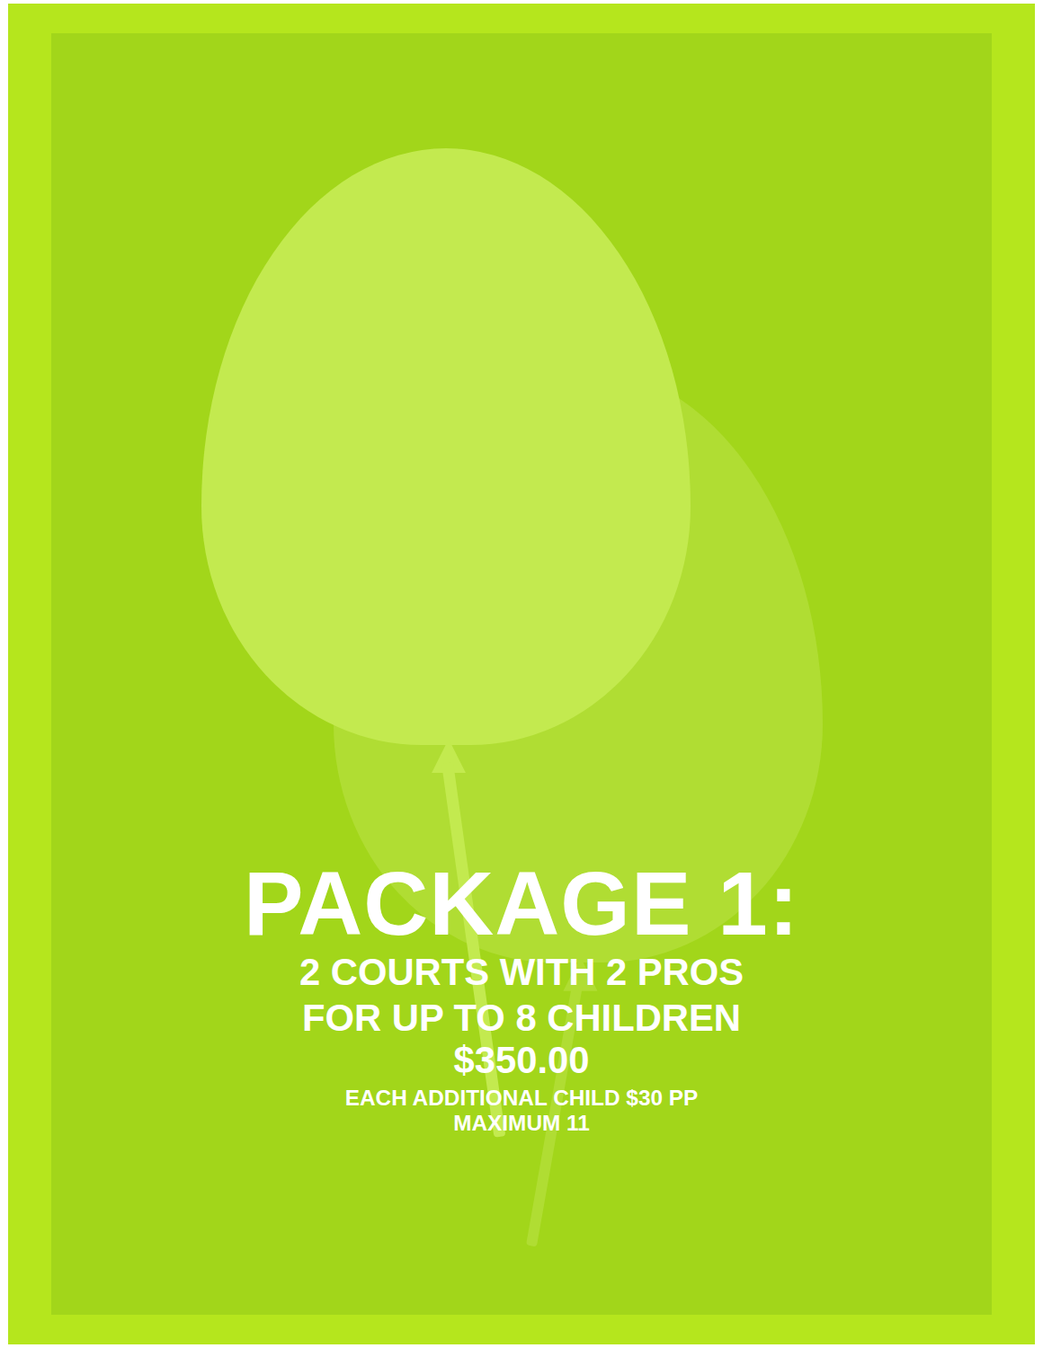Package 1:
2 Courts with 2 Pros
For up to 8 Children
$350.00
Each additional child $30 pp
Maximum 11